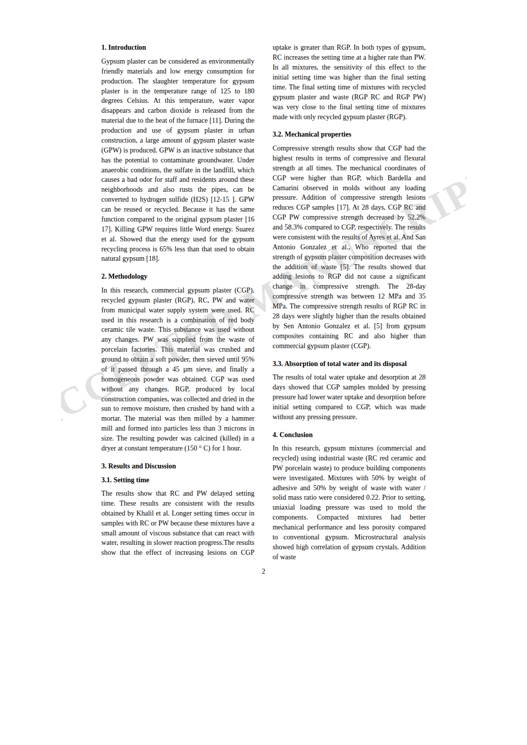ACCEPTED MANUSCRIPT
1. Introduction
Gypsum plaster can be considered as environmentally friendly materials and low energy consumption for production. The slaughter temperature for gypsum plaster is in the temperature range of 125 to 180 degrees Celsius. At this temperature, water vapor disappears and carbon dioxide is released from the material due to the heat of the furnace [11]. During the production and use of gypsum plaster in urban construction, a large amount of gypsum plaster waste (GPW) is produced. GPW is an inactive substance that has the potential to contaminate groundwater. Under anaerobic conditions, the sulfate in the landfill, which causes a bad odor for staff and residents around these neighborhoods and also rusts the pipes, can be converted to hydrogen sulfide (H2S) [12-15 ]. GPW can be reused or recycled. Because it has the same function compared to the original gypsum plaster [16 17]. Killing GPW requires little Word energy. Suarez et al. Showed that the energy used for the gypsum recycling process is 65% less than that used to obtain natural gypsum [18].
2. Methodology
In this research, commercial gypsum plaster (CGP), recycled gypsum plaster (RGP), RC, PW and water from municipal water supply system were used. RC used in this research is a combination of red body ceramic tile waste. This substance was used without any changes. PW was supplied from the waste of porcelain factories. This material was crushed and ground to obtain a soft powder, then sieved until 95% of it passed through a 45 µm sieve, and finally a homogeneous powder was obtained. CGP was used without any changes. RGP, produced by local construction companies, was collected and dried in the sun to remove moisture, then crushed by hand with a mortar. The material was then milled by a hammer mill and formed into particles less than 3 microns in size. The resulting powder was calcined (killed) in a dryer at constant temperature (150 ° C) for 1 hour.
3. Results and Discussion
3.1. Setting time
The results show that RC and PW delayed setting time. These results are consistent with the results obtained by Khalil et al. Longer setting times occur in samples with RC or PW because these mixtures have a small amount of viscous substance that can react with water, resulting in slower reaction progress.The results show that the effect of increasing lesions on CGP uptake is greater than RGP. In both types of gypsum, RC increases the setting time at a higher rate than PW. In all mixtures, the sensitivity of this effect to the initial setting time was higher than the final setting time. The final setting time of mixtures with recycled gypsum plaster and waste (RGP RC and RGP PW) was very close to the final setting time of mixtures made with only recycled gypsum plaster (RGP).
3.2. Mechanical properties
Compressive strength results show that CGP had the highest results in terms of compressive and flexural strength at all times. The mechanical coordinates of CGP were higher than RGP, which Bardella and Camarini observed in molds without any loading pressure. Addition of compressive strength lesions reduces CGP samples [17]. At 28 days, CGP RC and CGP PW compressive strength decreased by 52.2% and 58.3% compared to CGP, respectively. The results were consistent with the results of Ayres et al. And San Antonio Gonzalez et al., Who reported that the strength of gypsum plaster composition decreases with the addition of waste [5]. The results showed that adding lesions to RGP did not cause a significant change in compressive strength. The 28-day compressive strength was between 12 MPa and 35 MPa. The compressive strength results of RGP RC in 28 days were slightly higher than the results obtained by Sen Antonio Gonzalez et al. [5] from gypsum composites containing RC and also higher than commercial gypsum plaster (CGP).
3.3. Absorption of total water and its disposal
The results of total water uptake and desorption at 28 days showed that CGP samples molded by pressing pressure had lower water uptake and desorption before initial setting compared to CGP, which was made without any pressing pressure.
4. Conclusion
In this research, gypsum mixtures (commercial and recycled) using industrial waste (RC red ceramic and PW porcelain waste) to produce building components were investigated. Mixtures with 50% by weight of adhesive and 50% by weight of waste with water / solid mass ratio were considered 0.22. Prior to setting, uniaxial loading pressure was used to mold the components. Compacted mixtures had better mechanical performance and less porosity compared to conventional gypsum. Microstructural analysis showed high correlation of gypsum crystals. Addition of waste
2